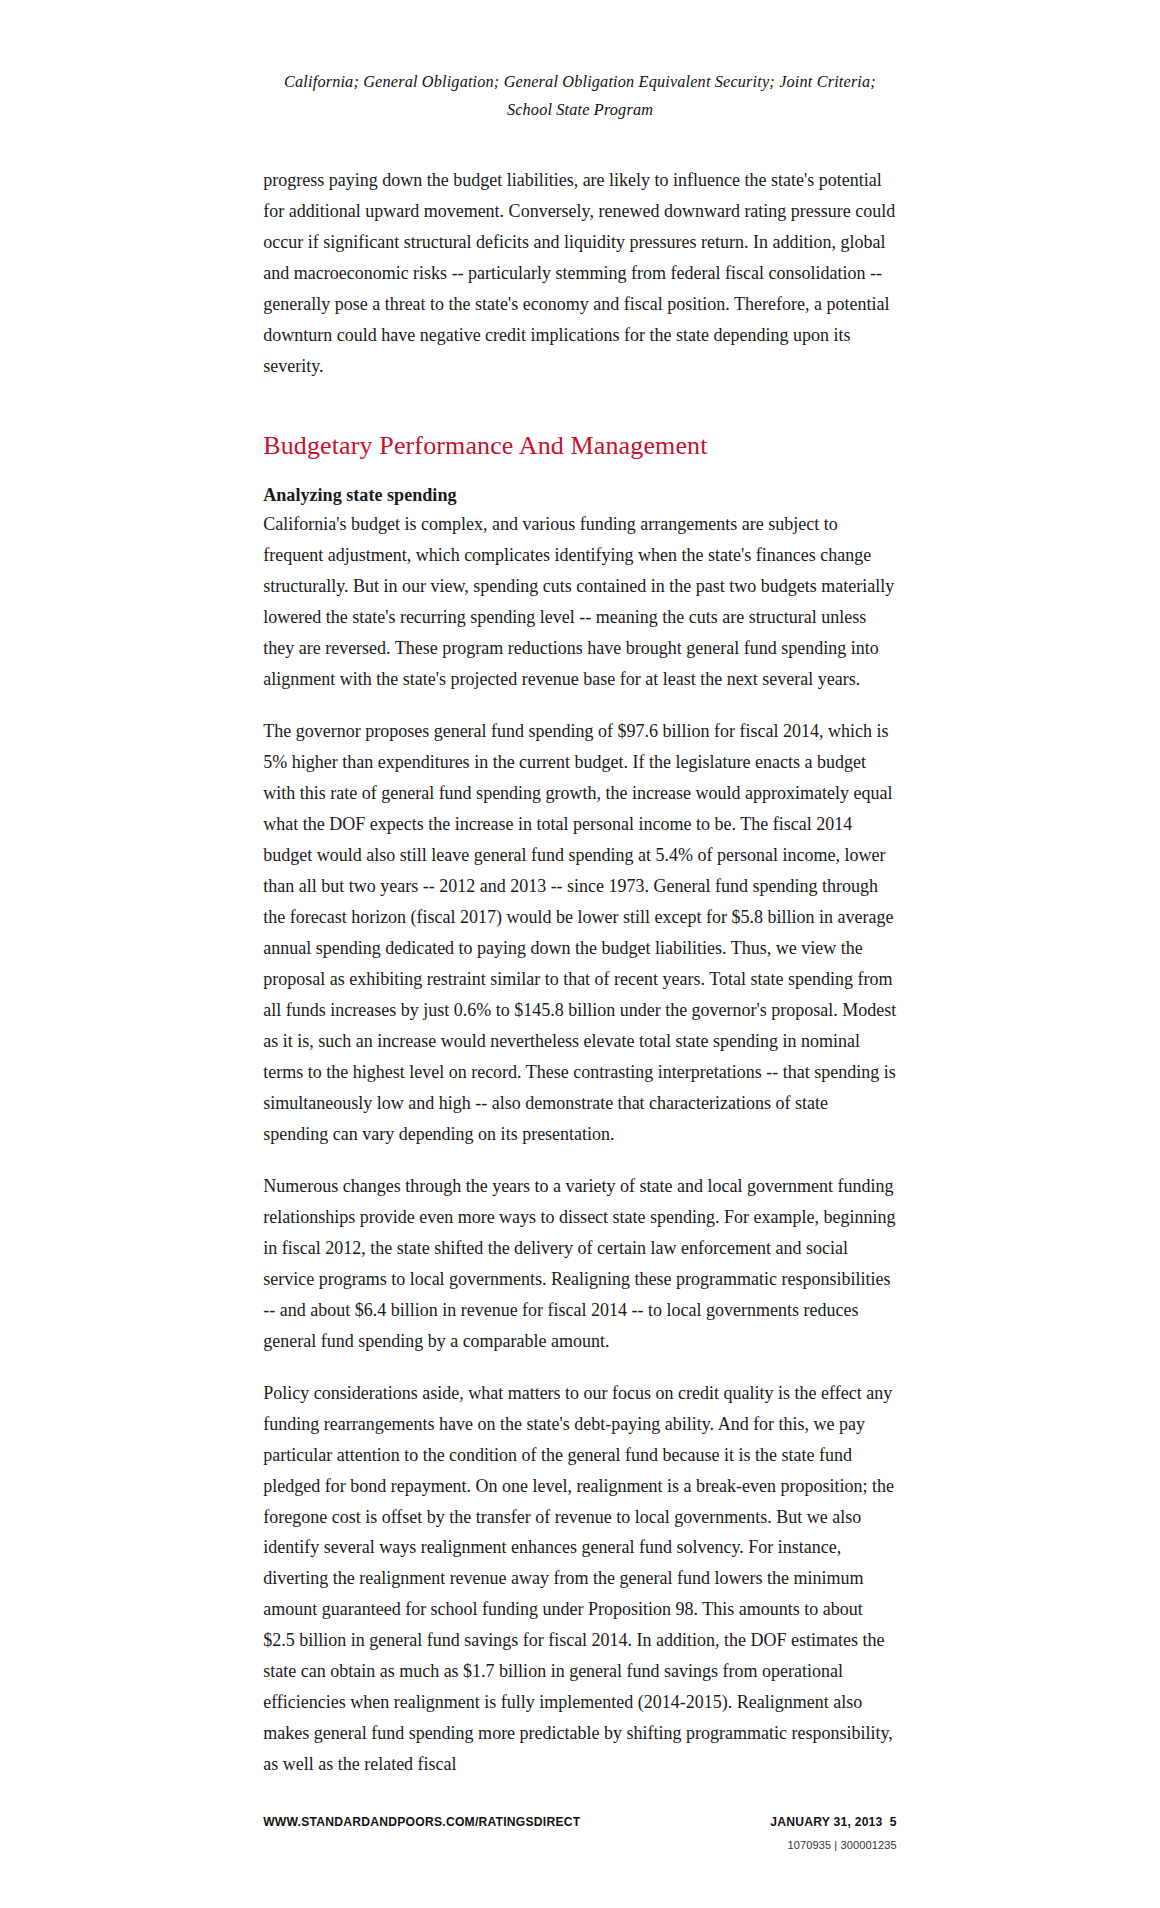California; General Obligation; General Obligation Equivalent Security; Joint Criteria; School State Program
progress paying down the budget liabilities, are likely to influence the state's potential for additional upward movement. Conversely, renewed downward rating pressure could occur if significant structural deficits and liquidity pressures return. In addition, global and macroeconomic risks -- particularly stemming from federal fiscal consolidation -- generally pose a threat to the state's economy and fiscal position. Therefore, a potential downturn could have negative credit implications for the state depending upon its severity.
Budgetary Performance And Management
Analyzing state spending
California's budget is complex, and various funding arrangements are subject to frequent adjustment, which complicates identifying when the state's finances change structurally. But in our view, spending cuts contained in the past two budgets materially lowered the state's recurring spending level -- meaning the cuts are structural unless they are reversed. These program reductions have brought general fund spending into alignment with the state's projected revenue base for at least the next several years.
The governor proposes general fund spending of $97.6 billion for fiscal 2014, which is 5% higher than expenditures in the current budget. If the legislature enacts a budget with this rate of general fund spending growth, the increase would approximately equal what the DOF expects the increase in total personal income to be. The fiscal 2014 budget would also still leave general fund spending at 5.4% of personal income, lower than all but two years -- 2012 and 2013 -- since 1973. General fund spending through the forecast horizon (fiscal 2017) would be lower still except for $5.8 billion in average annual spending dedicated to paying down the budget liabilities. Thus, we view the proposal as exhibiting restraint similar to that of recent years. Total state spending from all funds increases by just 0.6% to $145.8 billion under the governor's proposal. Modest as it is, such an increase would nevertheless elevate total state spending in nominal terms to the highest level on record. These contrasting interpretations -- that spending is simultaneously low and high -- also demonstrate that characterizations of state spending can vary depending on its presentation.
Numerous changes through the years to a variety of state and local government funding relationships provide even more ways to dissect state spending. For example, beginning in fiscal 2012, the state shifted the delivery of certain law enforcement and social service programs to local governments. Realigning these programmatic responsibilities -- and about $6.4 billion in revenue for fiscal 2014 -- to local governments reduces general fund spending by a comparable amount.
Policy considerations aside, what matters to our focus on credit quality is the effect any funding rearrangements have on the state's debt-paying ability. And for this, we pay particular attention to the condition of the general fund because it is the state fund pledged for bond repayment. On one level, realignment is a break-even proposition; the foregone cost is offset by the transfer of revenue to local governments. But we also identify several ways realignment enhances general fund solvency. For instance, diverting the realignment revenue away from the general fund lowers the minimum amount guaranteed for school funding under Proposition 98. This amounts to about $2.5 billion in general fund savings for fiscal 2014. In addition, the DOF estimates the state can obtain as much as $1.7 billion in general fund savings from operational efficiencies when realignment is fully implemented (2014-2015). Realignment also makes general fund spending more predictable by shifting programmatic responsibility, as well as the related fiscal
WWW.STANDARDANDPOORS.COM/RATINGSDIRECT
JANUARY 31, 2013 5 1070935 | 300001235